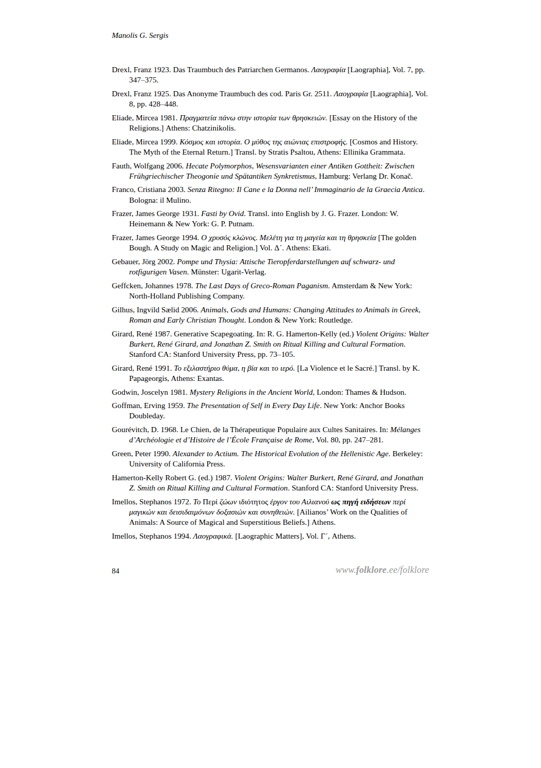Manolis G. Sergis
Drexl, Franz 1923. Das Traumbuch des Patriarchen Germanos. Λαογραφία [Laographia], Vol. 7, pp. 347–375.
Drexl, Franz 1925. Das Anonyme Traumbuch des cod. Paris Gr. 2511. Λαογραφία [Laographia], Vol. 8, pp. 428–448.
Eliade, Mircea 1981. Πραγματεία πάνω στην ιστορία των θρησκειών. [Essay on the History of the Religions.] Athens: Chatzinikolis.
Eliade, Mircea 1999. Κόσμος και ιστορία. Ο μύθος της αιώνιας επιστροφής. [Cosmos and History. The Myth of the Eternal Return.] Transl. by Stratis Psaltou, Athens: Ellinika Grammata.
Fauth, Wolfgang 2006. Hecate Polymorphos, Wesensvarianten einer Antiken Gottheit: Zwischen Frühgriechischer Theogonie und Spätantiken Synkretismus, Hamburg: Verlang Dr. Konač.
Franco, Cristiana 2003. Senza Ritegno: Il Cane e la Donna nell’ Immaginario de la Graecia Antica. Bologna: il Mulino.
Frazer, James George 1931. Fasti by Ovid. Transl. into English by J. G. Frazer. London: W. Heinemann & New York: G. P. Putnam.
Frazer, James George 1994. Ο χρυσός κλώνος. Μελέτη για τη μαγεία και τη θρησκεία [The golden Bough. A Study on Magic and Religion.] Vol. Δ´. Athens: Ekati.
Gebauer, Jörg 2002. Pompe und Thysia: Attische Tieropferdarstellungen auf schwarz- und rotfigurigen Vasen. Münster: Ugarit-Verlag.
Geffcken, Johannes 1978. The Last Days of Greco-Roman Paganism. Amsterdam & New York: North-Holland Publishing Company.
Gilhus, Ingvild Sælid 2006. Animals, Gods and Humans: Changing Attitudes to Animals in Greek, Roman and Early Christian Thought. London & New York: Routledge.
Girard, René 1987. Generative Scapegoating. In: R. G. Hamerton-Kelly (ed.) Violent Origins: Walter Burkert, René Girard, and Jonathan Z. Smith on Ritual Killing and Cultural Formation. Stanford CA: Stanford University Press, pp. 73–105.
Girard, René 1991. Το εξιλαστήριο θύμα, η βία και το ιερό. [La Violence et le Sacré.] Transl. by K. Papageorgis, Athens: Exantas.
Godwin, Joscelyn 1981. Mystery Religions in the Ancient World, London: Thames & Hudson.
Goffman, Erving 1959. The Presentation of Self in Every Day Life. New York: Anchor Books Doubleday.
Gourévitch, D. 1968. Le Chien, de la Thérapeutique Populaire aux Cultes Sanitaires. In: Mélanges d’Archéologie et d’Histoire de l’École Française de Rome, Vol. 80, pp. 247–281.
Green, Peter 1990. Alexander to Actium. The Historical Evolution of the Hellenistic Age. Berkeley: University of California Press.
Hamerton-Kelly Robert G. (ed.) 1987. Violent Origins: Walter Burkert, René Girard, and Jonathan Z. Smith on Ritual Killing and Cultural Formation. Stanford CA: Stanford University Press.
Imellos, Stephanos 1972. Το Περί ζώων ιδιότητος έργον του Αιλιανού ως πηγή ειδήσεων περί μαγικών και δεισιδαιμόνων δοξασιών και συνηθειών. [Ailianos’ Work on the Qualities of Animals: A Source of Magical and Superstitious Beliefs.] Athens.
Imellos, Stephanos 1994. Λαογραφικά. [Laographic Matters], Vol. Γ´, Athens.
84
www.folklore.ee/folklore